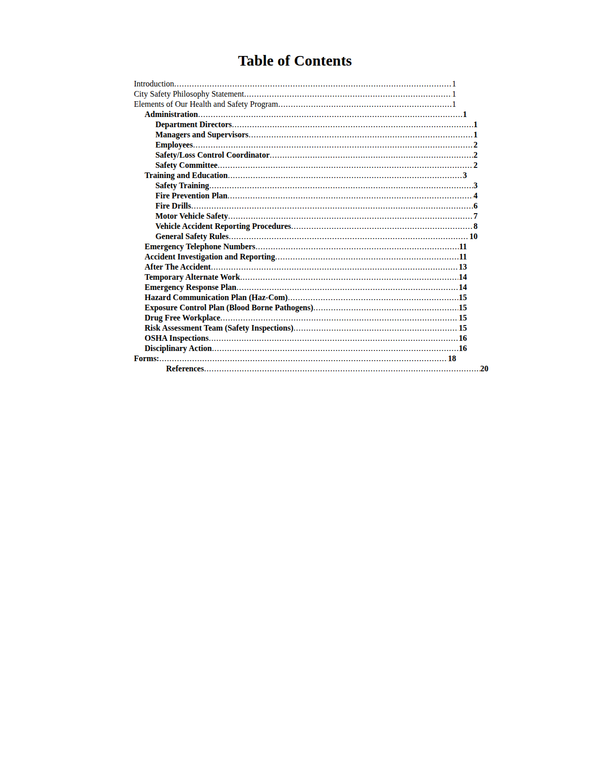Table of Contents
Introduction .................................................................................................................................. 1
City Safety Philosophy Statement .............................................................................................................. 1
Elements of Our Health and Safety Program ................................................................................. 1
Administration ......................................................................................................................... 1
Department Directors ............................................................................................................. 1
Managers and Supervisors ..................................................................................................... 1
Employees ............................................................................................................................. 2
Safety/Loss Control Coordinator ......................................................................................... 2
Safety Committee ..................................................................................................................... 2
Training and Education ............................................................................................................. 3
Safety Training ..................................................................................................................... 3
Fire Prevention Plan .............................................................................................................. 4
Fire Drills ............................................................................................................................. 6
Motor Vehicle Safety ............................................................................................................. 7
Vehicle Accident Reporting Procedures ............................................................................. 8
General Safety Rules ............................................................................................................ 10
Emergency Telephone Numbers ................................................................................................. 11
Accident Investigation and Reporting ............................................................................. 11
After The Accident ................................................................................................................. 13
Temporary Alternate Work ......................................................................................................... 14
Emergency Response Plan ............................................................................................................. 14
Hazard Communication Plan (Haz-Com) ....................................................................... 15
Exposure Control Plan (Blood Borne Pathogens) .......................................................... 15
Drug Free Workplace ............................................................................................................. 15
Risk Assessment Team (Safety Inspections) ..................................................................... 15
OSHA Inspections ................................................................................................................. 16
Disciplinary Action ................................................................................................................. 16
Forms: ............................................................................................................................................. 18
References ............................................................................................................................. 20